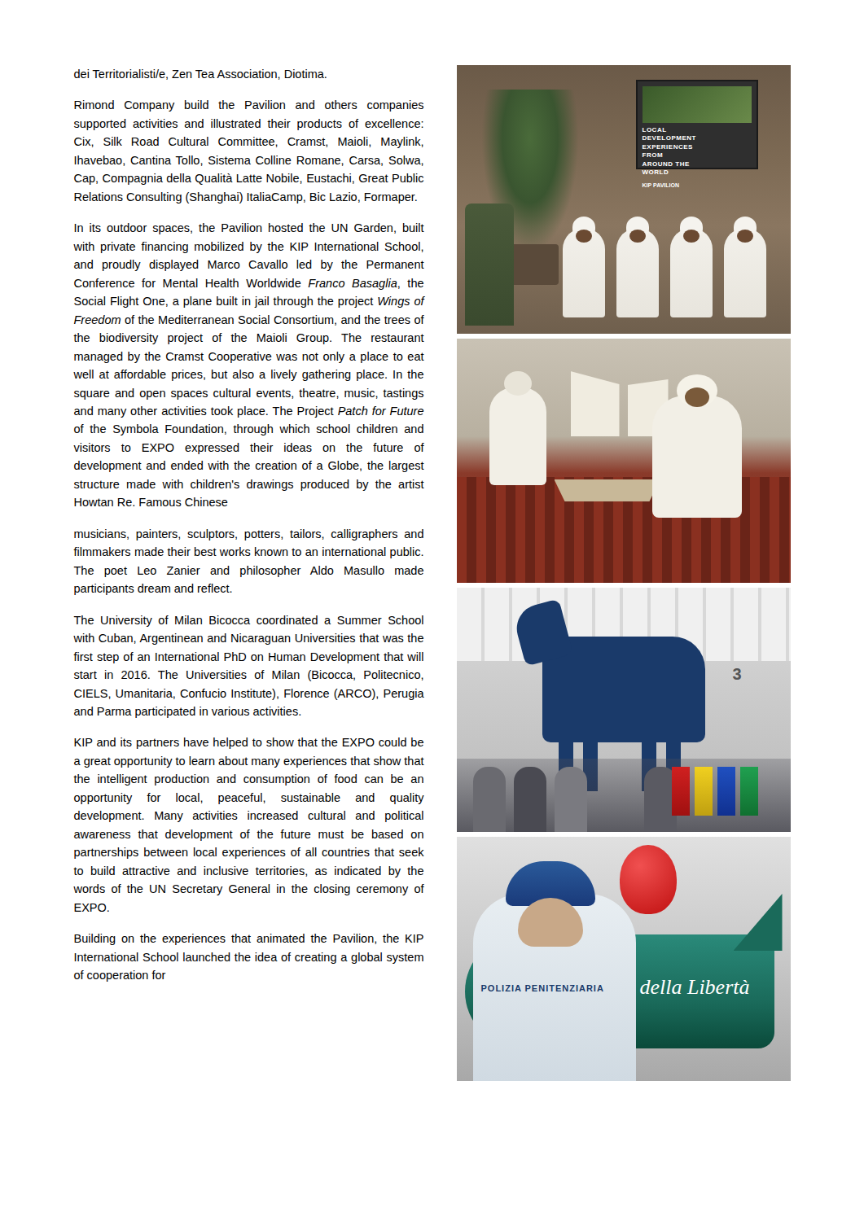dei Territorialisti/e, Zen Tea Association, Diotima.
Rimond Company build the Pavilion and others companies supported activities and illustrated their products of excellence: Cix, Silk Road Cultural Committee, Cramst, Maioli, Maylink, Ihavebao, Cantina Tollo, Sistema Colline Romane, Carsa, Solwa, Cap, Compagnia della Qualità Latte Nobile, Eustachi, Great Public Relations Consulting (Shanghai) ItaliaCamp, Bic Lazio, Formaper.
In its outdoor spaces, the Pavilion hosted the UN Garden, built with private financing mobilized by the KIP International School, and proudly displayed Marco Cavallo led by the Permanent Conference for Mental Health Worldwide Franco Basaglia, the Social Flight One, a plane built in jail through the project Wings of Freedom of the Mediterranean Social Consortium, and the trees of the biodiversity project of the Maioli Group. The restaurant managed by the Cramst Cooperative was not only a place to eat well at affordable prices, but also a lively gathering place. In the square and open spaces cultural events, theatre, music, tastings and many other activities took place. The Project Patch for Future of the Symbola Foundation, through which school children and visitors to EXPO expressed their ideas on the future of development and ended with the creation of a Globe, the largest structure made with children's drawings produced by the artist Howtan Re. Famous Chinese
musicians, painters, sculptors, potters, tailors, calligraphers and filmmakers made their best works known to an international public. The poet Leo Zanier and philosopher Aldo Masullo made participants dream and reflect.
The University of Milan Bicocca coordinated a Summer School with Cuban, Argentinean and Nicaraguan Universities that was the first step of an International PhD on Human Development that will start in 2016. The Universities of Milan (Bicocca, Politecnico, CIELS, Umanitaria, Confucio Institute), Florence (ARCO), Perugia and Parma participated in various activities.
KIP and its partners have helped to show that the EXPO could be a great opportunity to learn about many experiences that show that the intelligent production and consumption of food can be an opportunity for local, peaceful, sustainable and quality development. Many activities increased cultural and political awareness that development of the future must be based on partnerships between local experiences of all countries that seek to build attractive and inclusive territories, as indicated by the words of the UN Secretary General in the closing ceremony of EXPO.
Building on the experiences that animated the Pavilion, the KIP International School launched the idea of creating a global system of cooperation for
LOCAL
DEVELOPMENT
EXPERIENCES
FROM
AROUND THE
WORLD
KIP PAVILION
3
Le Ali della Libertà
POLIZIA PENITENZIARIA